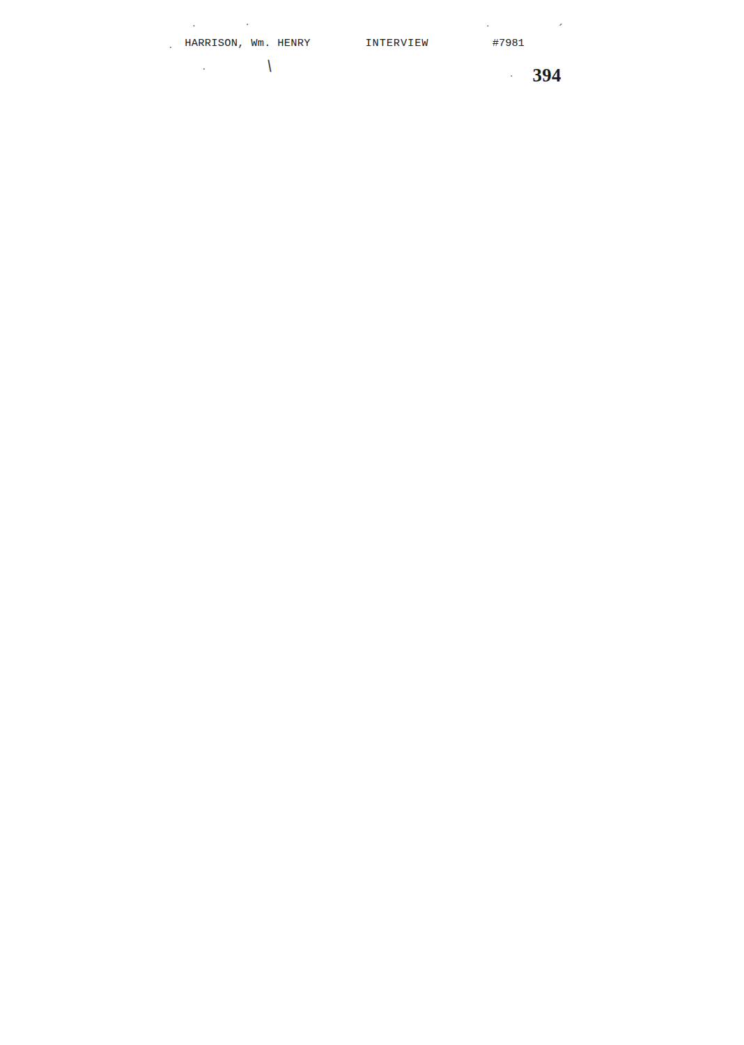. . . , . . .
HARRISON, Wm. HENRY
INTERVIEW
#7981
\
394